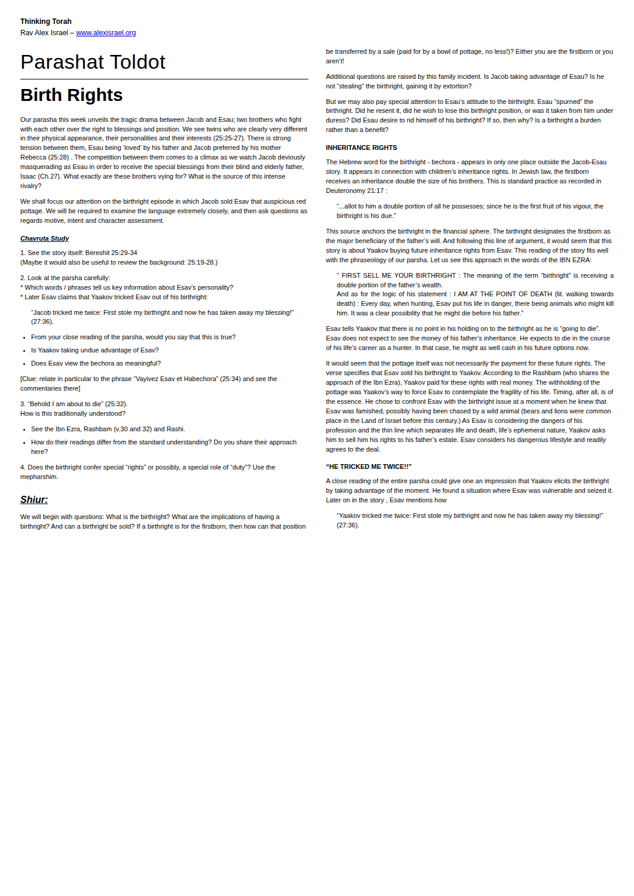Thinking Torah
Rav Alex Israel – www.alexisrael.org
Parashat Toldot
Birth Rights
Our parasha this week unveils the tragic drama between Jacob and Esau; two brothers who fight with each other over the right to blessings and position. We see twins who are clearly very different in their physical appearance, their personalities and their interests (25:25-27). There is strong tension between them, Esau being ‘loved’ by his father and Jacob preferred by his mother Rebecca (25:28) . The competition between them comes to a climax as we watch Jacob deviously masquerading as Esau in order to receive the special blessings from their blind and elderly father, Isaac (Ch.27). What exactly are these brothers vying for? What is the source of this intense rivalry?
We shall focus our attention on the birthright episode in which Jacob sold Esav that auspicious red pottage. We will be required to examine the language extremely closely, and then ask questions as regards motive, intent and character assessment.
Chavruta Study
1. See the story itself: Bereshit 25:29-34
(Maybe it would also be useful to review the background: 25:19-28.)
2. Look at the parsha carefully:
* Which words / phrases tell us key information about Esav’s personality?
* Later Esav claims that Yaakov tricked Esav out of his birthright:
“Jacob tricked me twice: First stole my birthright and now he has taken away my blessing!” (27:36).
From your close reading of the parsha, would you say that this is true?
Is Yaakov taking undue advantage of Esav?
Does Esav view the bechora as meaningful?
[Clue: relate in particular to the phrase “Vayivez Esav et Habechora” (25:34) and see the commentaries there]
3. “Behold I am about to die” (25:32).
How is this traditionally understood?
See the Ibn Ezra, Rashbam (v.30 and 32) and Rashi.
How do their readings differ from the standard understanding? Do you share their approach here?
4. Does the birthright confer special “rights” or possibly, a special role of “duty”? Use the mepharshim.
Shiur:
We will begin with questions: What is the birthright? What are the implications of having a birthright? And can a birthright be sold? If a birthright is for the firstborn, then how can that position be transferred by a sale (paid for by a bowl of pottage, no less!)? Either you are the firstborn or you aren’t!
Additional questions are raised by this family incident. Is Jacob taking advantage of Esau? Is he not “stealing” the birthright, gaining it by extortion?
But we may also pay special attention to Esau’s attitude to the birthright. Esau “spurned” the birthright. Did he resent it, did he wish to lose this birthright position, or was it taken from him under duress? Did Esau desire to rid himself of his birthright? If so, then why? Is a birthright a burden rather than a benefit?
INHERITANCE RIGHTS
The Hebrew word for the birthright - bechora - appears in only one place outside the Jacob-Esau story. It appears in connection with children’s inheritance rights. In Jewish law, the firstborn receives an inheritance double the size of his brothers. This is standard practice as recorded in Deuteronomy 21:17 :
“...allot to him a double portion of all he possesses; since he is the first fruit of his vigour, the birthright is his due.”
This source anchors the birthright in the financial sphere. The birthright designates the firstborn as the major beneficiary of the father’s will. And following this line of argument, it would seem that this story is about Yaakov buying future inheritance rights from Esav. This reading of the story fits well with the phraseology of our parsha. Let us see this approach in the words of the IBN EZRA:
“ FIRST SELL ME YOUR BIRTHRIGHT : The meaning of the term “birthright” is receiving a double portion of the father’s wealth.
And as for the logic of his statement : I AM AT THE POINT OF DEATH (lit. walking towards death) : Every day, when hunting, Esav put his life in danger, there being animals who might kill him. It was a clear possibility that he might die before his father.”
Esav tells Yaakov that there is no point in his holding on to the birthright as he is “going to die”. Esav does not expect to see the money of his father’s inheritance. He expects to die in the course of his life’s career as a hunter. In that case, he might as well cash in his future options now.
It would seem that the pottage itself was not necessarily the payment for these future rights. The verse specifies that Esav sold his birthright to Yaakov. According to the Rashbam (who shares the approach of the Ibn Ezra), Yaakov paid for these rights with real money. The withholding of the pottage was Yaakov’s way to force Esav to contemplate the fragility of his life. Timing, after all, is of the essence. He chose to confront Esav with the birthright issue at a moment when he knew that Esav was famished, possibly having been chased by a wild animal (bears and lions were common place in the Land of Israel before this century.) As Esav is considering the dangers of his profession and the thin line which separates life and death, life’s ephemeral nature, Yaakov asks him to sell him his rights to his father’s estate. Esav considers his dangerous lifestyle and readily agrees to the deal.
“HE TRICKED ME TWICE!!”
A close reading of the entire parsha could give one an impression that Yaakov elicits the birthright by taking advantage of the moment. He found a situation where Esav was vulnerable and seized it. Later on in the story , Esav mentions how
“Yaakov tricked me twice: First stole my birthright and now he has taken away my blessing!” (27:36).